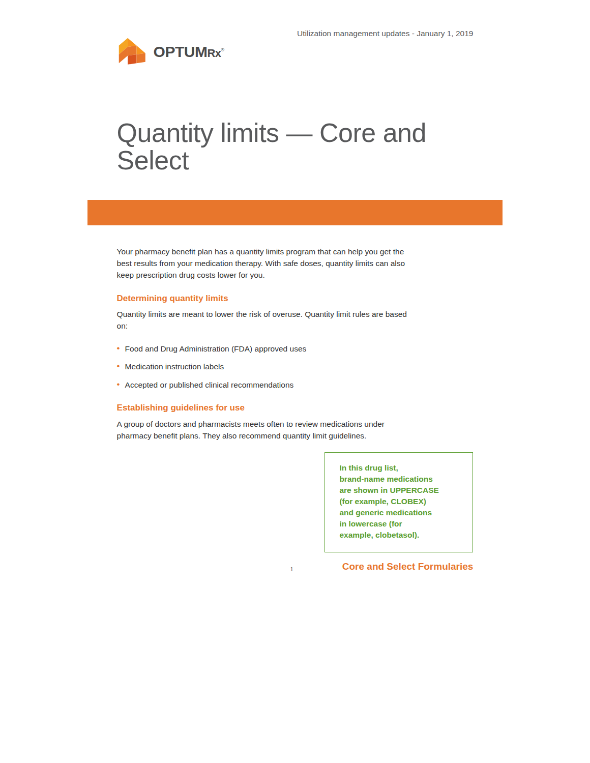OPTUMRx®
Utilization management updates - January 1, 2019
Quantity limits — Core and Select
Your pharmacy benefit plan has a quantity limits program that can help you get the best results from your medication therapy. With safe doses, quantity limits can also keep prescription drug costs lower for you.
Determining quantity limits
Quantity limits are meant to lower the risk of overuse. Quantity limit rules are based on:
Food and Drug Administration (FDA) approved uses
Medication instruction labels
Accepted or published clinical recommendations
Establishing guidelines for use
A group of doctors and pharmacists meets often to review medications under pharmacy benefit plans. They also recommend quantity limit guidelines.
In this drug list,
brand-name medications
are shown in UPPERCASE
(for example, CLOBEX)
and generic medications
in lowercase (for
example, clobetasol).
1
Core and Select Formularies